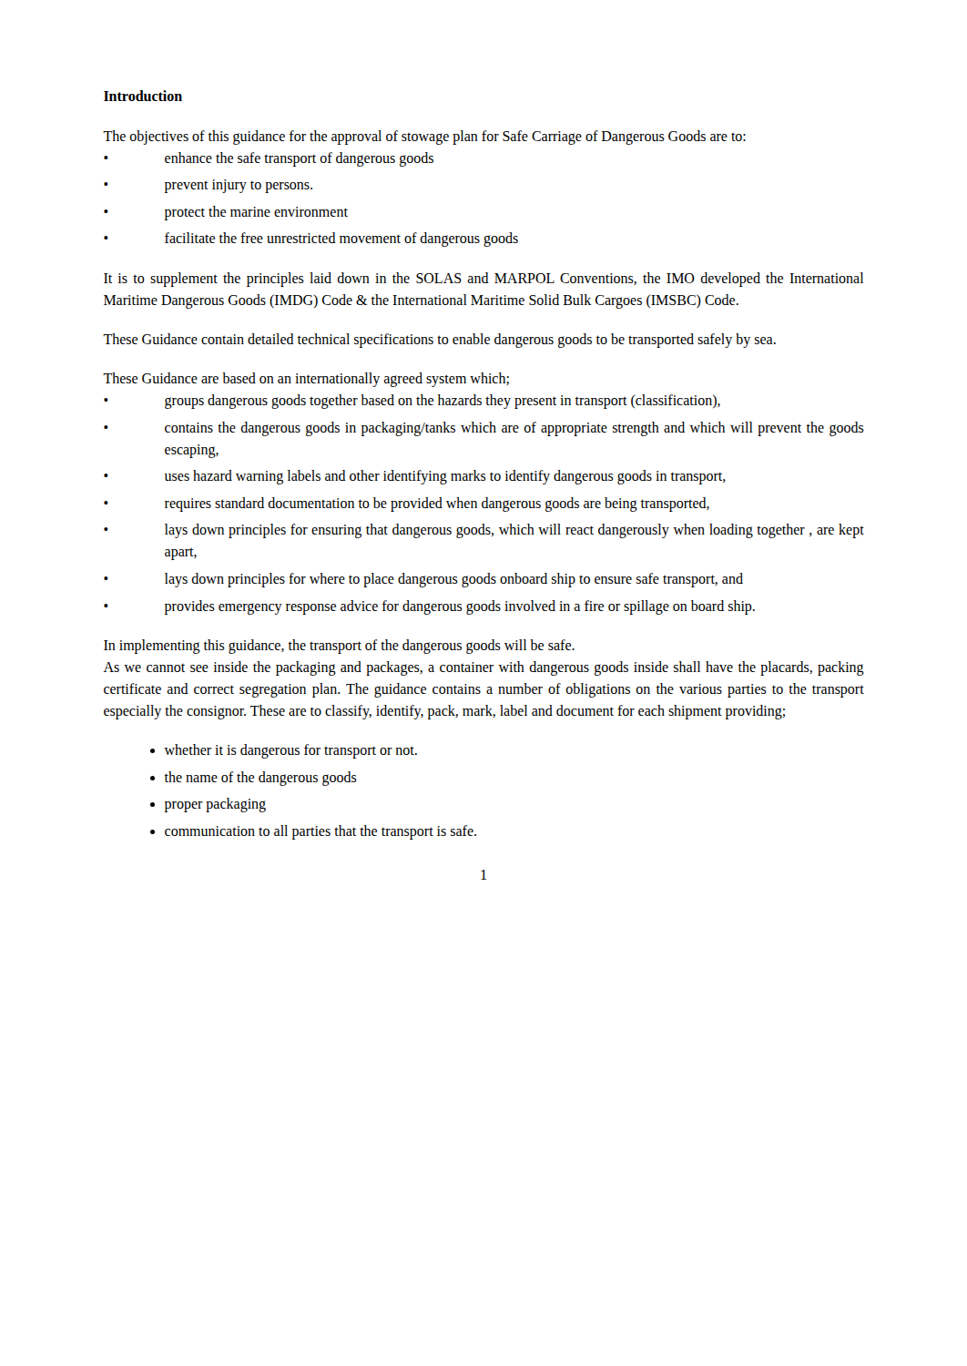Introduction
The objectives of this guidance for the approval of stowage plan for Safe Carriage of Dangerous Goods are to:
enhance the safe transport of dangerous goods
prevent injury to persons.
protect the marine environment
facilitate the free unrestricted movement of dangerous goods
It is to supplement the principles laid down in the SOLAS and MARPOL Conventions, the IMO developed the International Maritime Dangerous Goods (IMDG) Code & the International Maritime Solid Bulk Cargoes (IMSBC) Code.
These Guidance contain detailed technical specifications to enable dangerous goods to be transported safely by sea.
These Guidance are based on an internationally agreed system which;
groups dangerous goods together based on the hazards they present in transport (classification),
contains the dangerous goods in packaging/tanks which are of appropriate strength and which will prevent the goods escaping,
uses hazard warning labels and other identifying marks to identify dangerous goods in transport,
requires standard documentation to be provided when dangerous goods are being transported,
lays down principles for ensuring that dangerous goods, which will react dangerously when loading together , are kept apart,
lays down principles for where to place dangerous goods onboard ship to ensure safe transport, and
provides emergency response advice for dangerous goods involved in a fire or spillage on board ship.
In implementing this guidance, the transport of the dangerous goods will be safe.
As we cannot see inside the packaging and packages, a container with dangerous goods inside shall have the placards, packing certificate and correct segregation plan. The guidance contains a number of obligations on the various parties to the transport especially the consignor. These are to classify, identify, pack, mark, label and document for each shipment providing;
whether it is dangerous for transport or not.
the name of the dangerous goods
proper packaging
communication to all parties that the transport is safe.
1